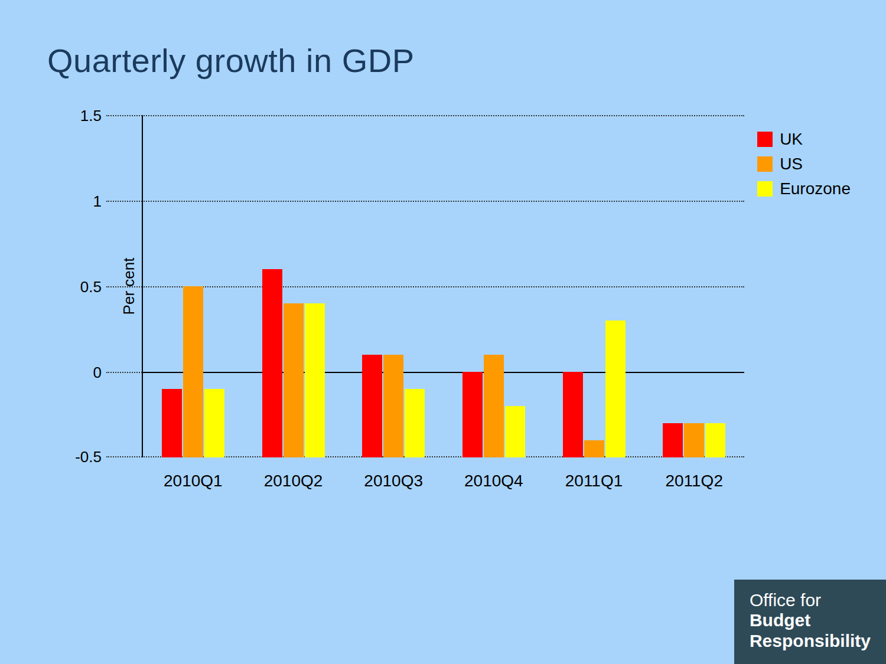Quarterly growth in GDP
UK
US
Eurozone
Per cent
1.5
1
0.5
0
-0.5
2010Q1
2010Q2
2010Q3
2010Q4
2011Q1
2011Q2
Office for
Budget
Responsibility